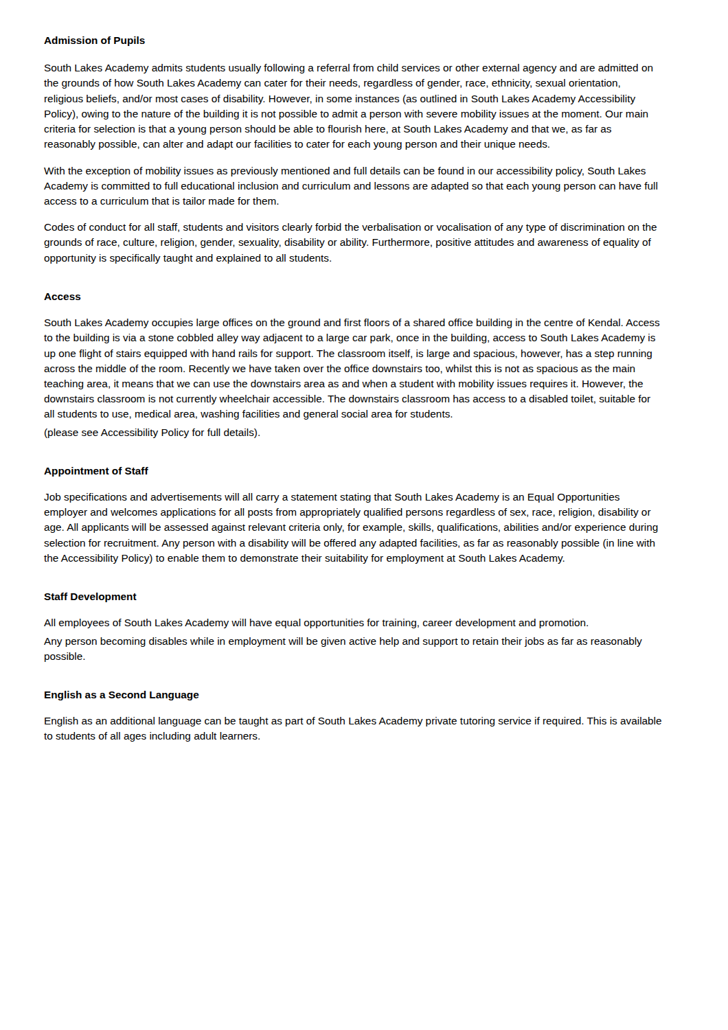Admission of Pupils
South Lakes Academy admits students usually following a referral from child services or other external agency and are admitted on the grounds of how South Lakes Academy can cater for their needs, regardless of gender, race, ethnicity, sexual orientation, religious beliefs, and/or most cases of disability. However, in some instances (as outlined in South Lakes Academy Accessibility Policy), owing to the nature of the building it is not possible to admit a person with severe mobility issues at the moment. Our main criteria for selection is that a young person should be able to flourish here, at South Lakes Academy and that we, as far as reasonably possible, can alter and adapt our facilities to cater for each young person and their unique needs.
With the exception of mobility issues as previously mentioned and full details can be found in our accessibility policy, South Lakes Academy is committed to full educational inclusion and curriculum and lessons are adapted so that each young person can have full access to a curriculum that is tailor made for them.
Codes of conduct for all staff, students and visitors clearly forbid the verbalisation or vocalisation of any type of discrimination on the grounds of race, culture, religion, gender, sexuality, disability or ability. Furthermore, positive attitudes and awareness of equality of opportunity is specifically taught and explained to all students.
Access
South Lakes Academy occupies large offices on the ground and first floors of a shared office building in the centre of Kendal. Access to the building is via a stone cobbled alley way adjacent to a large car park, once in the building, access to South Lakes Academy is up one flight of stairs equipped with hand rails for support. The classroom itself, is large and spacious, however, has a step running across the middle of the room. Recently we have taken over the office downstairs too, whilst this is not as spacious as the main teaching area, it means that we can use the downstairs area as and when a student with mobility issues requires it. However, the downstairs classroom is not currently wheelchair accessible. The downstairs classroom has access to a disabled toilet, suitable for all students to use, medical area, washing facilities and general social area for students.
(please see Accessibility Policy for full details).
Appointment of Staff
Job specifications and advertisements will all carry a statement stating that South Lakes Academy is an Equal Opportunities employer and welcomes applications for all posts from appropriately qualified persons regardless of sex, race, religion, disability or age. All applicants will be assessed against relevant criteria only, for example, skills, qualifications, abilities and/or experience during selection for recruitment. Any person with a disability will be offered any adapted facilities, as far as reasonably possible (in line with the Accessibility Policy) to enable them to demonstrate their suitability for employment at South Lakes Academy.
Staff Development
All employees of South Lakes Academy will have equal opportunities for training, career development and promotion.
Any person becoming disables while in employment will be given active help and support to retain their jobs as far as reasonably possible.
English as a Second Language
English as an additional language can be taught as part of South Lakes Academy private tutoring service if required. This is available to students of all ages including adult learners.